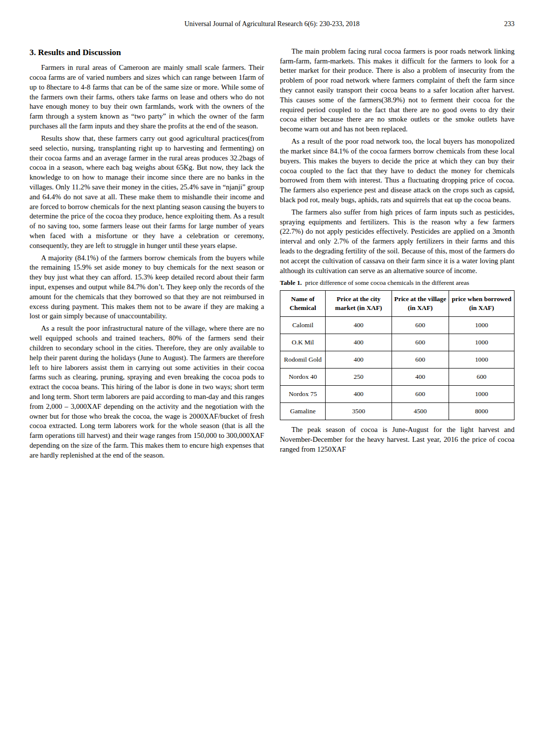Universal Journal of Agricultural Research 6(6): 230-233, 2018 233
3. Results and Discussion
Farmers in rural areas of Cameroon are mainly small scale farmers. Their cocoa farms are of varied numbers and sizes which can range between 1farm of up to 8hectare to 4-8 farms that can be of the same size or more. While some of the farmers own their farms, others take farms on lease and others who do not have enough money to buy their own farmlands, work with the owners of the farm through a system known as “two party” in which the owner of the farm purchases all the farm inputs and they share the profits at the end of the season.
Results show that, these farmers carry out good agricultural practices(from seed selectio, nursing, transplanting right up to harvesting and fermenting) on their cocoa farms and an average farmer in the rural areas produces 32.2bags of cocoa in a season, where each bag weighs about 65Kg. But now, they lack the knowledge to on how to manage their income since there are no banks in the villages. Only 11.2% save their money in the cities, 25.4% save in “njanji” group and 64.4% do not save at all. These make them to mishandle their income and are forced to borrow chemicals for the next planting season causing the buyers to determine the price of the cocoa they produce, hence exploiting them. As a result of no saving too, some farmers lease out their farms for large number of years when faced with a misfortune or they have a celebration or ceremony, consequently, they are left to struggle in hunger until these years elapse.
A majority (84.1%) of the farmers borrow chemicals from the buyers while the remaining 15.9% set aside money to buy chemicals for the next season or they buy just what they can afford. 15.3% keep detailed record about their farm input, expenses and output while 84.7% don’t. They keep only the records of the amount for the chemicals that they borrowed so that they are not reimbursed in excess during payment. This makes them not to be aware if they are making a lost or gain simply because of unaccountability.
As a result the poor infrastructural nature of the village, where there are no well equipped schools and trained teachers, 80% of the farmers send their children to secondary school in the cities. Therefore, they are only available to help their parent during the holidays (June to August). The farmers are therefore left to hire laborers assist them in carrying out some activities in their cocoa farms such as clearing, pruning, spraying and even breaking the cocoa pods to extract the cocoa beans. This hiring of the labor is done in two ways; short term and long term. Short term laborers are paid according to man-day and this ranges from 2,000 – 3,000XAF depending on the activity and the negotiation with the owner but for those who break the cocoa, the wage is 2000XAF/bucket of fresh cocoa extracted. Long term laborers work for the whole season (that is all the farm operations till harvest) and their wage ranges from 150,000 to 300,000XAF depending on the size of the farm. This makes them to encure high expenses that are hardly replenished at the end of the season.
The main problem facing rural cocoa farmers is poor roads network linking farm-farm, farm-markets. This makes it difficult for the farmers to look for a better market for their produce. There is also a problem of insecurity from the problem of poor road network where farmers complaint of theft the farm since they cannot easily transport their cocoa beans to a safer location after harvest. This causes some of the farmers(38.9%) not to ferment their cocoa for the required period coupled to the fact that there are no good ovens to dry their cocoa either because there are no smoke outlets or the smoke outlets have become warn out and has not been replaced.
As a result of the poor road network too, the local buyers has monopolized the market since 84.1% of the cocoa farmers borrow chemicals from these local buyers. This makes the buyers to decide the price at which they can buy their cocoa coupled to the fact that they have to deduct the money for chemicals borrowed from them with interest. Thus a fluctuating dropping price of cocoa. The farmers also experience pest and disease attack on the crops such as capsid, black pod rot, mealy bugs, aphids, rats and squirrels that eat up the cocoa beans.
The farmers also suffer from high prices of farm inputs such as pesticides, spraying equipments and fertilizers. This is the reason why a few farmers (22.7%) do not apply pesticides effectively. Pesticides are applied on a 3month interval and only 2.7% of the farmers apply fertilizers in their farms and this leads to the degrading fertility of the soil. Because of this, most of the farmers do not accept the cultivation of cassava on their farm since it is a water loving plant although its cultivation can serve as an alternative source of income.
Table 1. price difference of some cocoa chemicals in the different areas
| Name of Chemical | Price at the city market (in XAF) | Price at the village (in XAF) | price when borrowed (in XAF) |
| --- | --- | --- | --- |
| Calomil | 400 | 600 | 1000 |
| O.K Mil | 400 | 600 | 1000 |
| Rodomil Gold | 400 | 600 | 1000 |
| Nordox 40 | 250 | 400 | 600 |
| Nordox 75 | 400 | 600 | 1000 |
| Gamaline | 3500 | 4500 | 8000 |
The peak season of cocoa is June-August for the light harvest and November-December for the heavy harvest. Last year, 2016 the price of cocoa ranged from 1250XAF